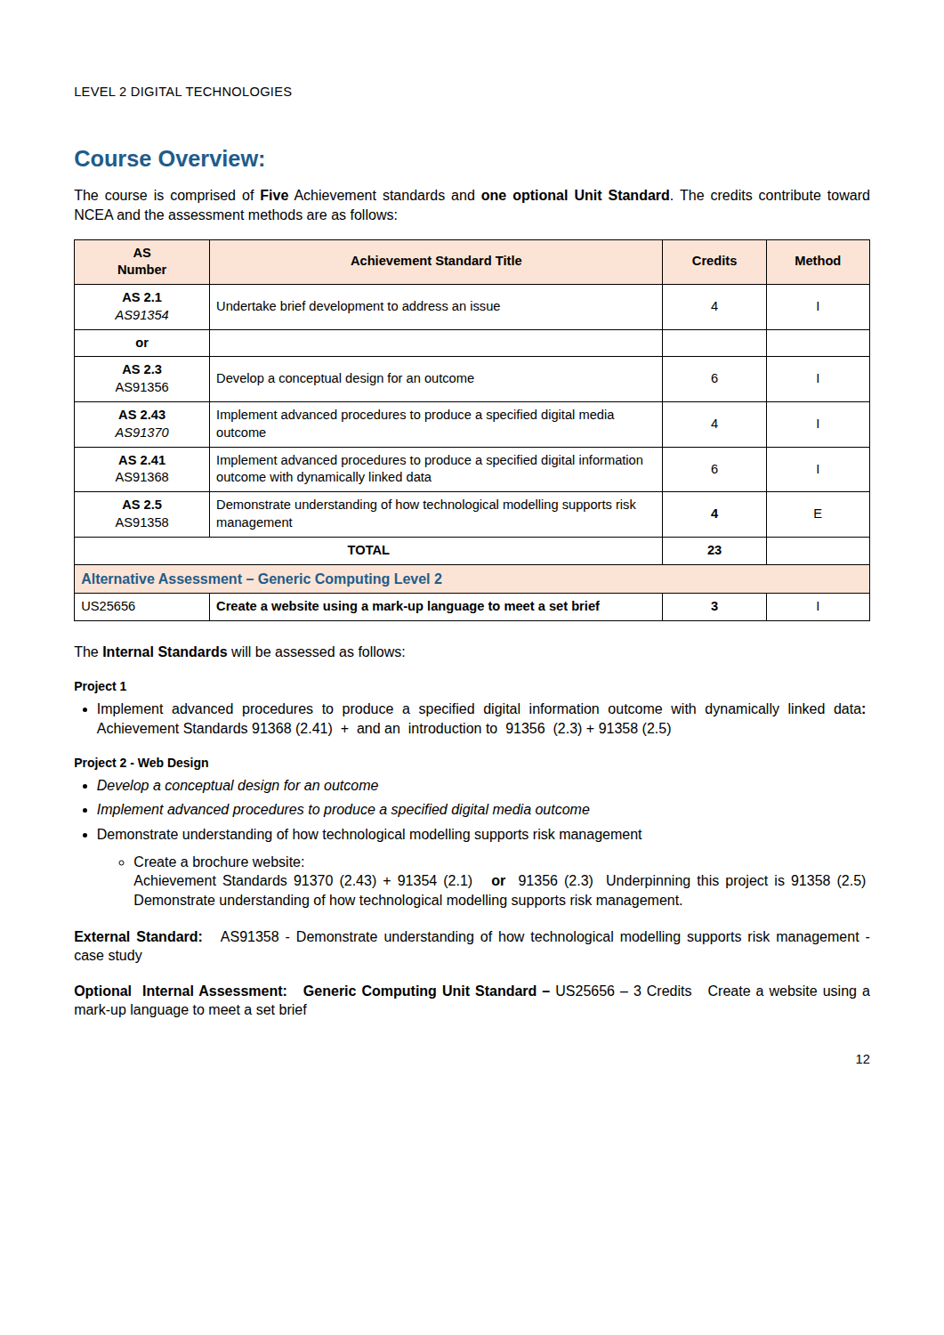LEVEL 2 DIGITAL TECHNOLOGIES
Course Overview:
The course is comprised of Five Achievement standards and one optional Unit Standard. The credits contribute toward NCEA and the assessment methods are as follows:
| AS Number | Achievement Standard Title | Credits | Method |
| --- | --- | --- | --- |
| AS 2.1 AS91354 | Undertake brief development to address an issue | 4 | I |
| or | | | |
| AS 2.3 AS91356 | Develop a conceptual design for an outcome | 6 | I |
| AS 2.43 AS91370 | Implement advanced procedures to produce a specified digital media outcome | 4 | I |
| AS 2.41 AS91368 | Implement advanced procedures to produce a specified digital information outcome with dynamically linked data | 6 | I |
| AS 2.5 AS91358 | Demonstrate understanding of how technological modelling supports risk management | 4 | E |
| TOTAL | 23 | |
| Alternative Assessment – Generic Computing Level 2 |
| US25656 | Create a website using a mark-up language to meet a set brief | 3 | I |
The Internal Standards will be assessed as follows:
Project 1
Implement advanced procedures to produce a specified digital information outcome with dynamically linked data: Achievement Standards 91368 (2.41) + and an introduction to 91356 (2.3) + 91358 (2.5)
Project 2 - Web Design
Develop a conceptual design for an outcome
Implement advanced procedures to produce a specified digital media outcome
Demonstrate understanding of how technological modelling supports risk management
Create a brochure website:
Achievement Standards 91370 (2.43) + 91354 (2.1) or 91356 (2.3) Underpinning this project is 91358 (2.5) Demonstrate understanding of how technological modelling supports risk management.
External Standard: AS91358 - Demonstrate understanding of how technological modelling supports risk management - case study
Optional Internal Assessment: Generic Computing Unit Standard – US25656 – 3 Credits Create a website using a mark-up language to meet a set brief
12